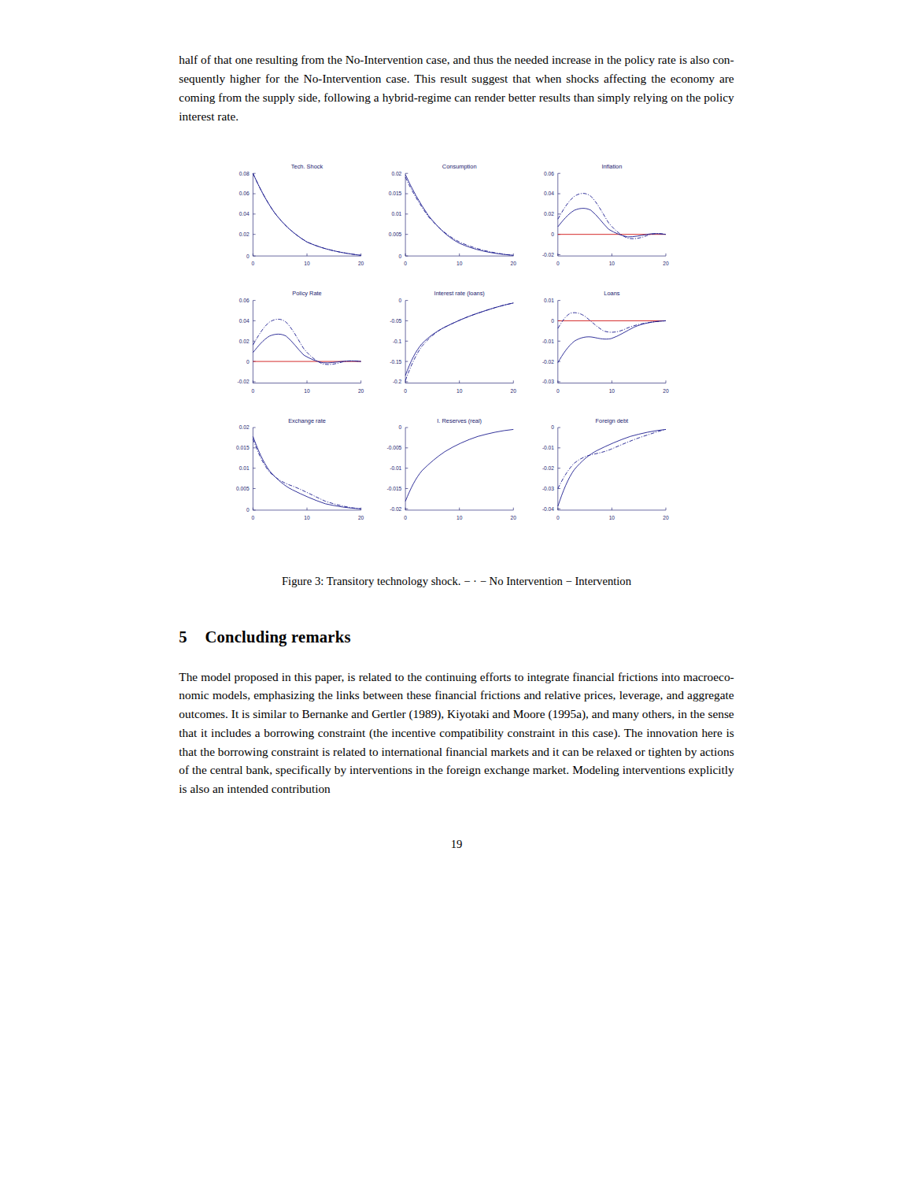half of that one resulting from the No-Intervention case, and thus the needed increase in the policy rate is also consequently higher for the No-Intervention case. This result suggest that when shocks affecting the economy are coming from the supply side, following a hybrid-regime can render better results than simply relying on the policy interest rate.
Tech. Shock 0.08 0.06 0.04 0.02 0 0 10 20 Consumption 0.02 0.015 0.01 0.005 0 0 10 20 Inflation 0.06 0.04 0.02 0 -0.02 0 10 20 Policy Rate 0.06 0.04 0.02 0 -0.02 0 10 20 Interest rate (loans) 0 -0.05 -0.1 -0.15 -0.2 0 10 20 Loans 0.01 0 -0.01 -0.02 -0.03 0 10 20 Exchange rate 0.02 0.015 0.01 0.005 0 0 10 20 I. Reserves (real) 0 -0.005 -0.01 -0.015 -0.02 0 10 20 Foreign debt 0 -0.01 -0.02 -0.03 -0.04 0 10 20
Figure 3: Transitory technology shock. − · − No Intervention − Intervention
5 Concluding remarks
The model proposed in this paper, is related to the continuing efforts to integrate financial frictions into macroeconomic models, emphasizing the links between these financial frictions and relative prices, leverage, and aggregate outcomes. It is similar to Bernanke and Gertler (1989), Kiyotaki and Moore (1995a), and many others, in the sense that it includes a borrowing constraint (the incentive compatibility constraint in this case). The innovation here is that the borrowing constraint is related to international financial markets and it can be relaxed or tighten by actions of the central bank, specifically by interventions in the foreign exchange market. Modeling interventions explicitly is also an intended contribution
19